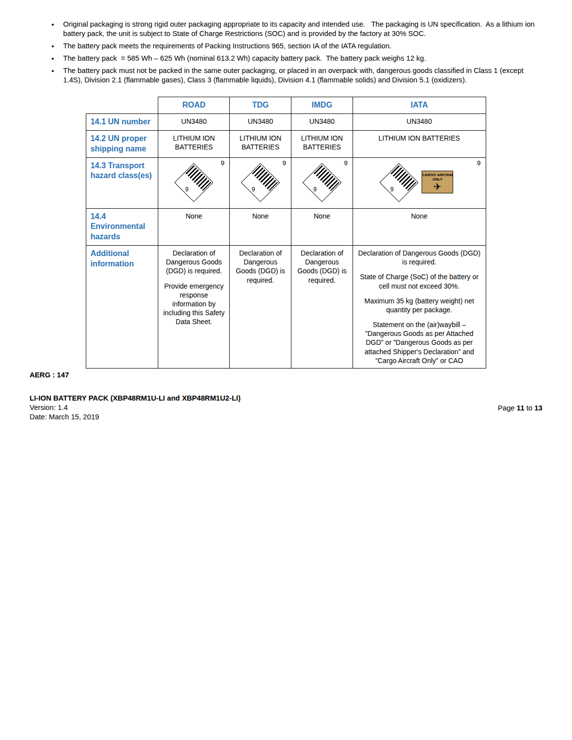Original packaging is strong rigid outer packaging appropriate to its capacity and intended use. The packaging is UN specification. As a lithium ion battery pack, the unit is subject to State of Charge Restrictions (SOC) and is provided by the factory at 30% SOC.
The battery pack meets the requirements of Packing Instructions 965, section IA of the IATA regulation.
The battery pack = 585 Wh – 625 Wh (nominal 613.2 Wh) capacity battery pack. The battery pack weighs 12 kg.
The battery pack must not be packed in the same outer packaging, or placed in an overpack with, dangerous goods classified in Class 1 (except 1.4S), Division 2.1 (flammable gases), Class 3 (flammable liquids), Division 4.1 (flammable solids) and Division 5.1 (oxidizers).
| | ROAD | TDG | IMDG | IATA |
| --- | --- | --- | --- | --- |
| 14.1 UN number | UN3480 | UN3480 | UN3480 | UN3480 |
| 14.2 UN proper shipping name | LITHIUM ION BATTERIES | LITHIUM ION BATTERIES | LITHIUM ION BATTERIES | LITHIUM ION BATTERIES |
| 14.3 Transport hazard class(es) | 9 9 | 9 9 | 9 9 | 9 9 CARGO AIRCRAFT ONLY ✈ |
| 14.4 Environmental hazards | None | None | None | None |
| Additional information | Declaration of Dangerous Goods (DGD) is required. Provide emergency response information by including this Safety Data Sheet. | Declaration of Dangerous Goods (DGD) is required. | Declaration of Dangerous Goods (DGD) is required. | Declaration of Dangerous Goods (DGD) is required. State of Charge (SoC) of the battery or cell must not exceed 30%. Maximum 35 kg (battery weight) net quantity per package. Statement on the (air)waybill – ”Dangerous Goods as per Attached DGD” or ”Dangerous Goods as per attached Shipper's Declaration” and ”Cargo Aircraft Only” or CAO |
AERG : 147
LI-ION BATTERY PACK (XBP48RM1U-LI and XBP48RM1U2-LI)
Version: 1.4
Date: March 15, 2019
Page 11 to 13